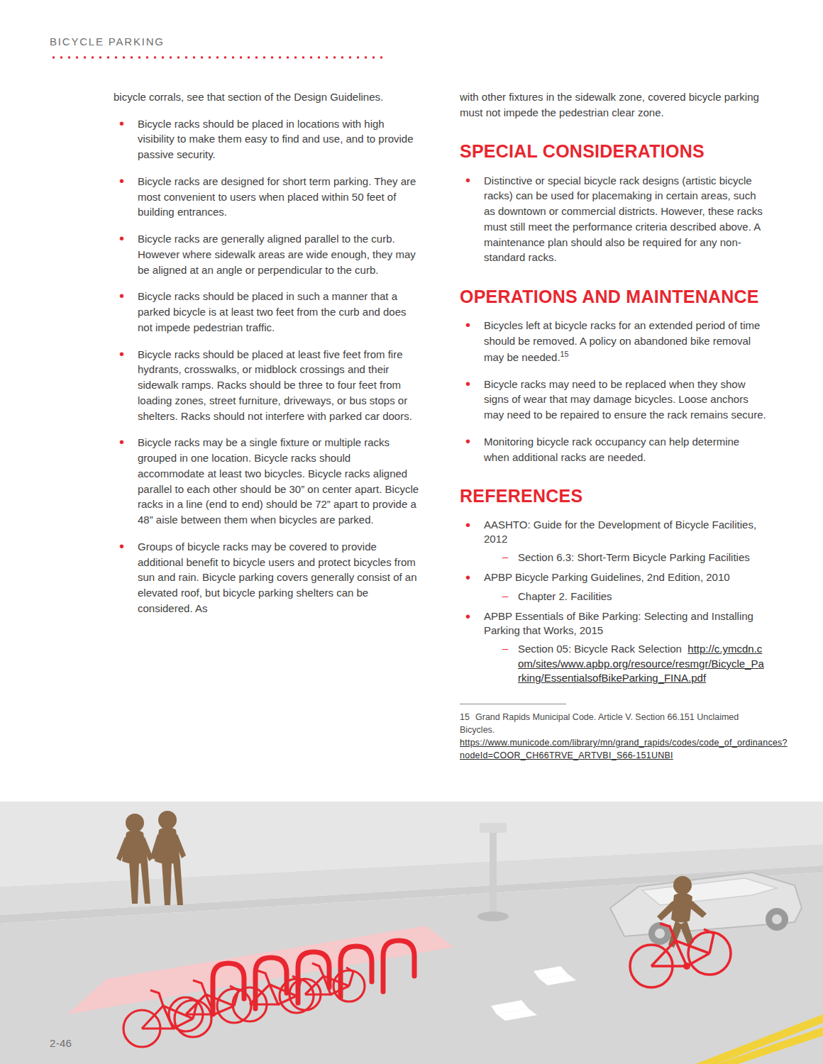Bicycle Parking
bicycle corrals, see that section of the Design Guidelines.
Bicycle racks should be placed in locations with high visibility to make them easy to find and use, and to provide passive security.
Bicycle racks are designed for short term parking. They are most convenient to users when placed within 50 feet of building entrances.
Bicycle racks are generally aligned parallel to the curb. However where sidewalk areas are wide enough, they may be aligned at an angle or perpendicular to the curb.
Bicycle racks should be placed in such a manner that a parked bicycle is at least two feet from the curb and does not impede pedestrian traffic.
Bicycle racks should be placed at least five feet from fire hydrants, crosswalks, or midblock crossings and their sidewalk ramps. Racks should be three to four feet from loading zones, street furniture, driveways, or bus stops or shelters. Racks should not interfere with parked car doors.
Bicycle racks may be a single fixture or multiple racks grouped in one location. Bicycle racks should accommodate at least two bicycles. Bicycle racks aligned parallel to each other should be 30” on center apart. Bicycle racks in a line (end to end) should be 72” apart to provide a 48” aisle between them when bicycles are parked.
Groups of bicycle racks may be covered to provide additional benefit to bicycle users and protect bicycles from sun and rain. Bicycle parking covers generally consist of an elevated roof, but bicycle parking shelters can be considered. As
with other fixtures in the sidewalk zone, covered bicycle parking must not impede the pedestrian clear zone.
Special Considerations
Distinctive or special bicycle rack designs (artistic bicycle racks) can be used for placemaking in certain areas, such as downtown or commercial districts. However, these racks must still meet the performance criteria described above. A maintenance plan should also be required for any non-standard racks.
Operations and Maintenance
Bicycles left at bicycle racks for an extended period of time should be removed. A policy on abandoned bike removal may be needed.15
Bicycle racks may need to be replaced when they show signs of wear that may damage bicycles. Loose anchors may need to be repaired to ensure the rack remains secure.
Monitoring bicycle rack occupancy can help determine when additional racks are needed.
References
AASHTO: Guide for the Development of Bicycle Facilities, 2012
Section 6.3: Short-Term Bicycle Parking Facilities
APBP Bicycle Parking Guidelines, 2nd Edition, 2010
Chapter 2. Facilities
APBP Essentials of Bike Parking: Selecting and Installing Parking that Works, 2015
Section 05: Bicycle Rack Selection http://c.ymcdn.com/sites/www.apbp.org/resource/resmgr/Bicycle_Parking/EssentialsofBikeParking_FINA.pdf
15 Grand Rapids Municipal Code. Article V. Section 66.151 Unclaimed Bicycles. https://www.municode.com/library/mn/grand_rapids/codes/code_of_ordinances?nodeId=COOR_CH66TRVE_ARTVBI_S66-151UNBI
2-46